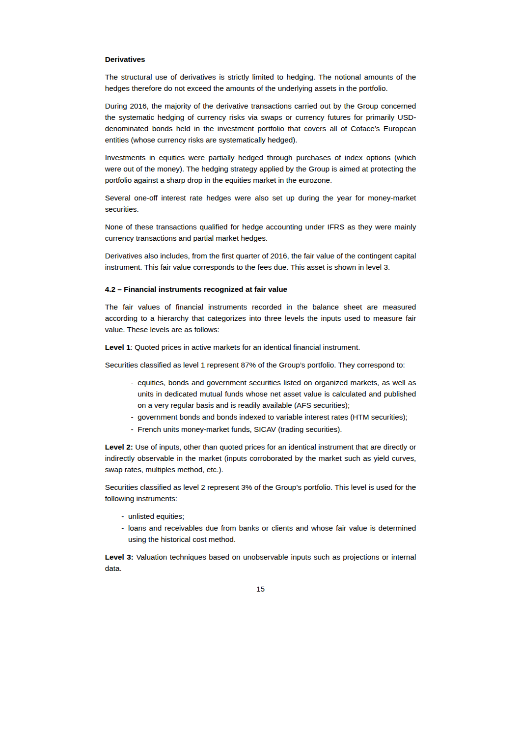Derivatives
The structural use of derivatives is strictly limited to hedging. The notional amounts of the hedges therefore do not exceed the amounts of the underlying assets in the portfolio.
During 2016, the majority of the derivative transactions carried out by the Group concerned the systematic hedging of currency risks via swaps or currency futures for primarily USD-denominated bonds held in the investment portfolio that covers all of Coface’s European entities (whose currency risks are systematically hedged).
Investments in equities were partially hedged through purchases of index options (which were out of the money). The hedging strategy applied by the Group is aimed at protecting the portfolio against a sharp drop in the equities market in the eurozone.
Several one-off interest rate hedges were also set up during the year for money-market securities.
None of these transactions qualified for hedge accounting under IFRS as they were mainly currency transactions and partial market hedges.
Derivatives also includes, from the first quarter of 2016, the fair value of the contingent capital instrument. This fair value corresponds to the fees due. This asset is shown in level 3.
4.2 – Financial instruments recognized at fair value
The fair values of financial instruments recorded in the balance sheet are measured according to a hierarchy that categorizes into three levels the inputs used to measure fair value. These levels are as follows:
Level 1: Quoted prices in active markets for an identical financial instrument.
Securities classified as level 1 represent 87% of the Group’s portfolio. They correspond to:
equities, bonds and government securities listed on organized markets, as well as units in dedicated mutual funds whose net asset value is calculated and published on a very regular basis and is readily available (AFS securities);
government bonds and bonds indexed to variable interest rates (HTM securities);
French units money-market funds, SICAV (trading securities).
Level 2: Use of inputs, other than quoted prices for an identical instrument that are directly or indirectly observable in the market (inputs corroborated by the market such as yield curves, swap rates, multiples method, etc.).
Securities classified as level 2 represent 3% of the Group’s portfolio. This level is used for the following instruments:
unlisted equities;
loans and receivables due from banks or clients and whose fair value is determined using the historical cost method.
Level 3: Valuation techniques based on unobservable inputs such as projections or internal data.
15